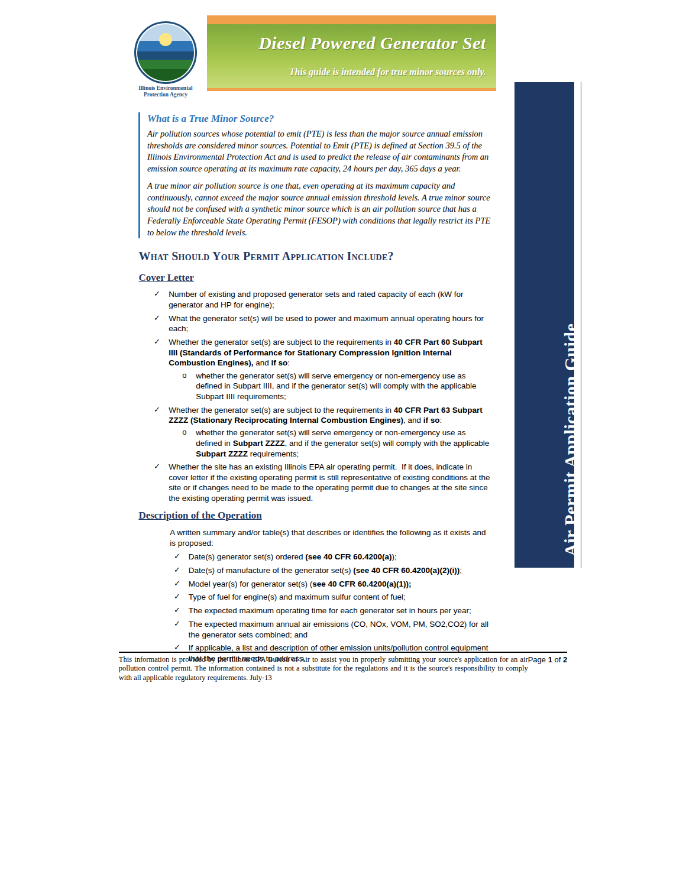Diesel Powered Generator Set
This guide is intended for true minor sources only.
Illinois Environmental
Protection Agency
Air Permit Application Guide
What is a True Minor Source?
Air pollution sources whose potential to emit (PTE) is less than the major source annual emission thresholds are considered minor sources. Potential to Emit (PTE) is defined at Section 39.5 of the Illinois Environmental Protection Act and is used to predict the release of air contaminants from an emission source operating at its maximum rate capacity, 24 hours per day, 365 days a year.
A true minor air pollution source is one that, even operating at its maximum capacity and continuously, cannot exceed the major source annual emission threshold levels. A true minor source should not be confused with a synthetic minor source which is an air pollution source that has a Federally Enforceable State Operating Permit (FESOP) with conditions that legally restrict its PTE to below the threshold levels.
What Should Your Permit Application Include?
Cover Letter
Number of existing and proposed generator sets and rated capacity of each (kW for generator and HP for engine);
What the generator set(s) will be used to power and maximum annual operating hours for each;
Whether the generator set(s) are subject to the requirements in 40 CFR Part 60 Subpart IIII (Standards of Performance for Stationary Compression Ignition Internal Combustion Engines), and if so:
whether the generator set(s) will serve emergency or non-emergency use as defined in Subpart IIII, and if the generator set(s) will comply with the applicable Subpart IIII requirements;
Whether the generator set(s) are subject to the requirements in 40 CFR Part 63 Subpart ZZZZ (Stationary Reciprocating Internal Combustion Engines), and if so:
whether the generator set(s) will serve emergency or non-emergency use as defined in Subpart ZZZZ, and if the generator set(s) will comply with the applicable Subpart ZZZZ requirements;
Whether the site has an existing Illinois EPA air operating permit. If it does, indicate in cover letter if the existing operating permit is still representative of existing conditions at the site or if changes need to be made to the operating permit due to changes at the site since the existing operating permit was issued.
Description of the Operation
A written summary and/or table(s) that describes or identifies the following as it exists and is proposed:
Date(s) generator set(s) ordered (see 40 CFR 60.4200(a));
Date(s) of manufacture of the generator set(s) (see 40 CFR 60.4200(a)(2)(i));
Model year(s) for generator set(s) (see 40 CFR 60.4200(a)(1));
Type of fuel for engine(s) and maximum sulfur content of fuel;
The expected maximum operating time for each generator set in hours per year;
The expected maximum annual air emissions (CO, NOx, VOM, PM, SO2,CO2) for all the generator sets combined; and
If applicable, a list and description of other emission units/pollution control equipment that the permit needs to address.
Page 1 of 2 This information is provided by the Illinois EPA Bureau of Air to assist you in properly submitting your source's application for an air pollution control permit. The information contained is not a substitute for the regulations and it is the source's responsibility to comply with all applicable regulatory requirements. July-13